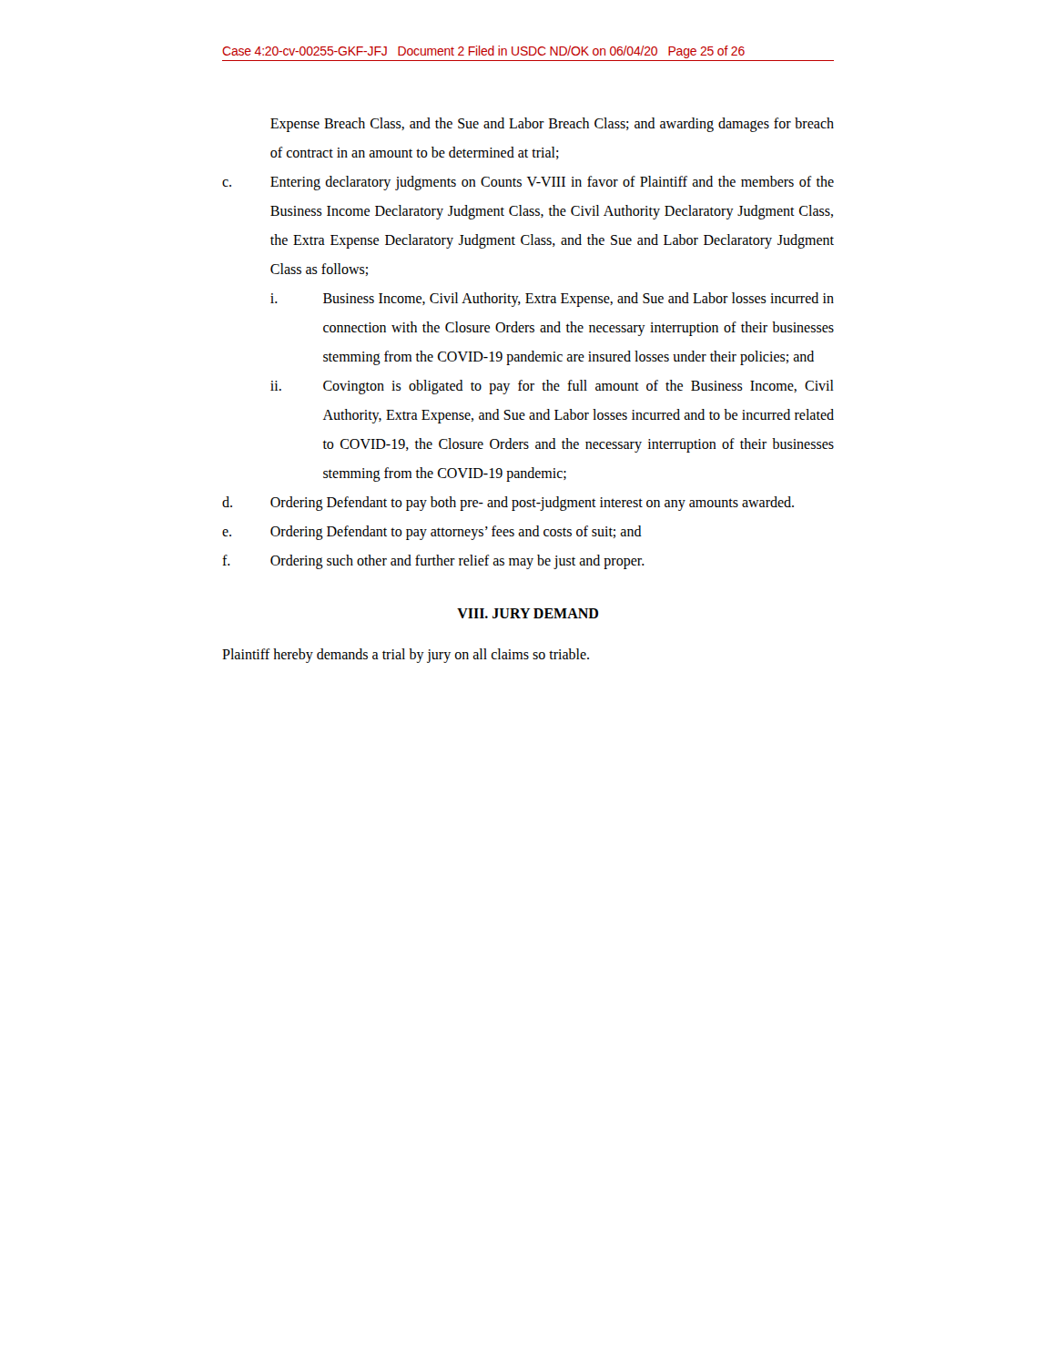Case 4:20-cv-00255-GKF-JFJ Document 2 Filed in USDC ND/OK on 06/04/20 Page 25 of 26
Expense Breach Class, and the Sue and Labor Breach Class; and awarding damages for breach of contract in an amount to be determined at trial;
c. Entering declaratory judgments on Counts V-VIII in favor of Plaintiff and the members of the Business Income Declaratory Judgment Class, the Civil Authority Declaratory Judgment Class, the Extra Expense Declaratory Judgment Class, and the Sue and Labor Declaratory Judgment Class as follows;
i. Business Income, Civil Authority, Extra Expense, and Sue and Labor losses incurred in connection with the Closure Orders and the necessary interruption of their businesses stemming from the COVID-19 pandemic are insured losses under their policies; and
ii. Covington is obligated to pay for the full amount of the Business Income, Civil Authority, Extra Expense, and Sue and Labor losses incurred and to be incurred related to COVID-19, the Closure Orders and the necessary interruption of their businesses stemming from the COVID-19 pandemic;
d. Ordering Defendant to pay both pre- and post-judgment interest on any amounts awarded.
e. Ordering Defendant to pay attorneys’ fees and costs of suit; and
f. Ordering such other and further relief as may be just and proper.
VIII. JURY DEMAND
Plaintiff hereby demands a trial by jury on all claims so triable.